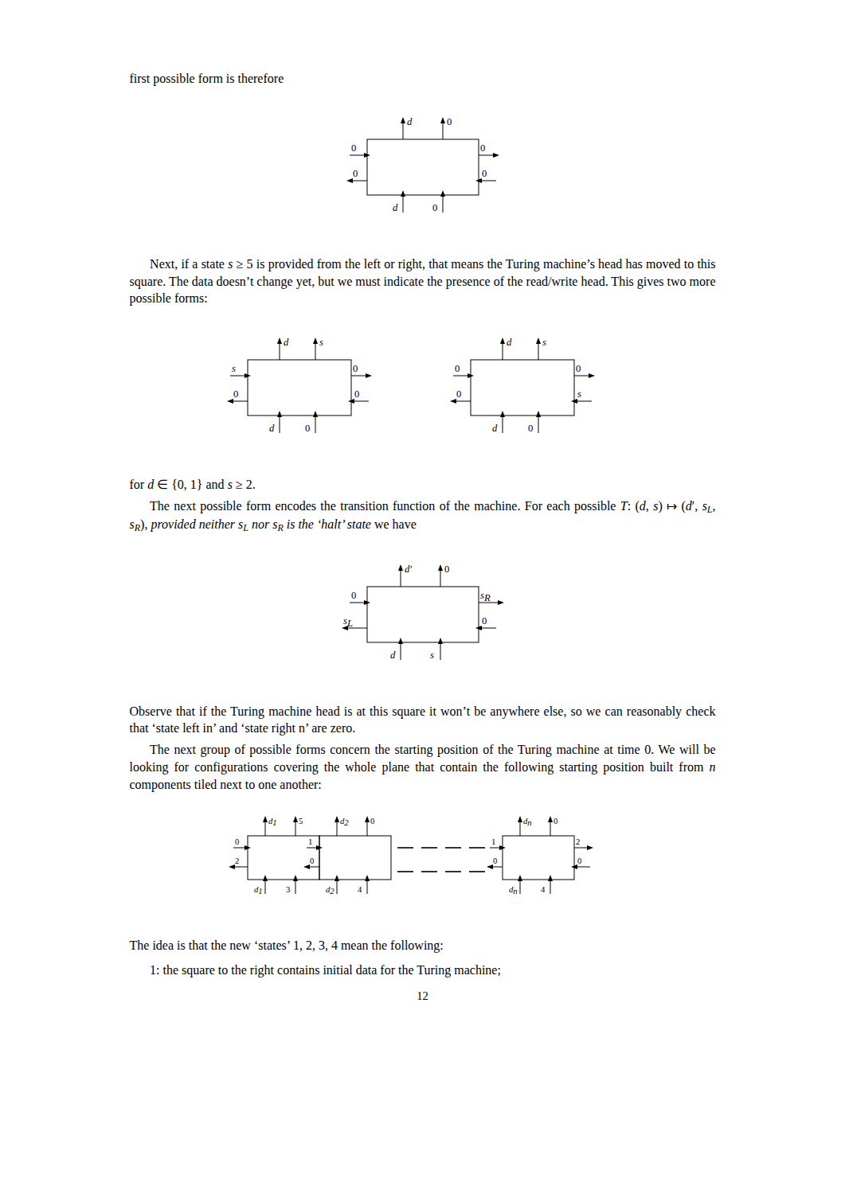first possible form is therefore
d 0 d 0 0 0 0 0
Next, if a state s ≥ 5 is provided from the left or right, that means the Turing machine’s head has moved to this square. The data doesn’t change yet, but we must indicate the presence of the read/write head. This gives two more possible forms:
d s d 0 s 0 0 0 d s d 0 0 0 0 s
for d ∈ {0, 1} and s ≥ 2.
The next possible form encodes the transition function of the machine. For each possible T: (d, s) ↦ (d′, sL, sR), provided neither sL nor sR is the ‘halt’ state we have
d′ 0 d s 0 sL sR 0
Observe that if the Turing machine head is at this square it won’t be anywhere else, so we can reasonably check that ‘state left in’ and ‘state right n’ are zero.
The next group of possible forms concern the starting position of the Turing machine at time 0. We will be looking for configurations covering the whole plane that contain the following starting position built from n components tiled next to one another:
d1 5 d1 3 0 2 d2 0 d2 4 1 0 dn 0 dn 4 1 0 2 0
The idea is that the new ‘states’ 1, 2, 3, 4 mean the following:
1: the square to the right contains initial data for the Turing machine;
12